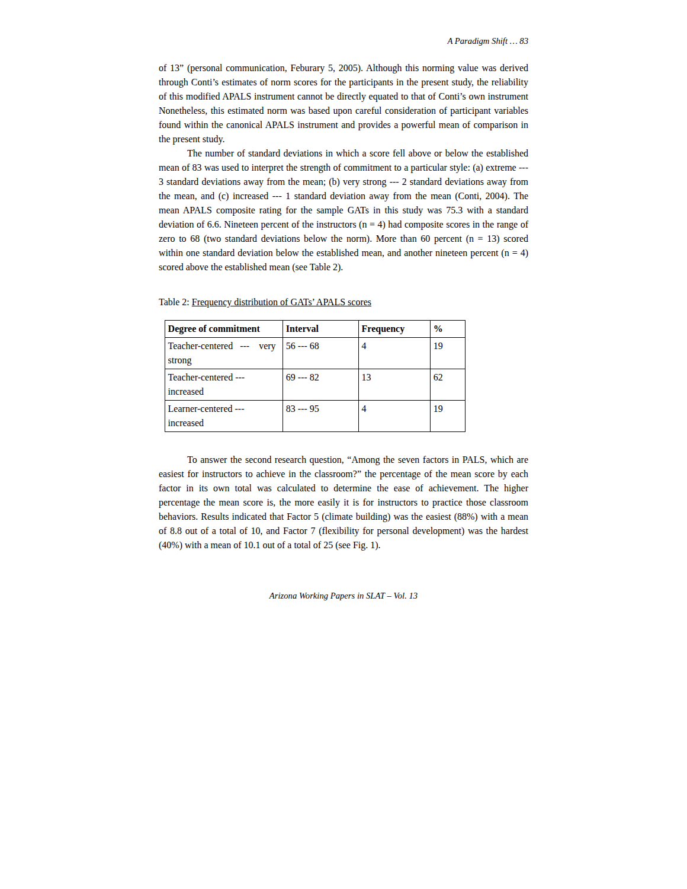A Paradigm Shift … 83
of 13” (personal communication, Feburary 5, 2005). Although this norming value was derived through Conti’s estimates of norm scores for the participants in the present study, the reliability of this modified APALS instrument cannot be directly equated to that of Conti’s own instrument Nonetheless, this estimated norm was based upon careful consideration of participant variables found within the canonical APALS instrument and provides a powerful mean of comparison in the present study.
The number of standard deviations in which a score fell above or below the established mean of 83 was used to interpret the strength of commitment to a particular style: (a) extreme --- 3 standard deviations away from the mean; (b) very strong --- 2 standard deviations away from the mean, and (c) increased --- 1 standard deviation away from the mean (Conti, 2004). The mean APALS composite rating for the sample GATs in this study was 75.3 with a standard deviation of 6.6. Nineteen percent of the instructors (n = 4) had composite scores in the range of zero to 68 (two standard deviations below the norm). More than 60 percent (n = 13) scored within one standard deviation below the established mean, and another nineteen percent (n = 4) scored above the established mean (see Table 2).
Table 2: Frequency distribution of GATs’ APALS scores
| Degree of commitment | Interval | Frequency | % |
| --- | --- | --- | --- |
| Teacher-centered --- very strong | 56 --- 68 | 4 | 19 |
| Teacher-centered --- increased | 69 --- 82 | 13 | 62 |
| Learner-centered --- increased | 83 --- 95 | 4 | 19 |
To answer the second research question, “Among the seven factors in PALS, which are easiest for instructors to achieve in the classroom?” the percentage of the mean score by each factor in its own total was calculated to determine the ease of achievement. The higher percentage the mean score is, the more easily it is for instructors to practice those classroom behaviors. Results indicated that Factor 5 (climate building) was the easiest (88%) with a mean of 8.8 out of a total of 10, and Factor 7 (flexibility for personal development) was the hardest (40%) with a mean of 10.1 out of a total of 25 (see Fig. 1).
Arizona Working Papers in SLAT – Vol. 13